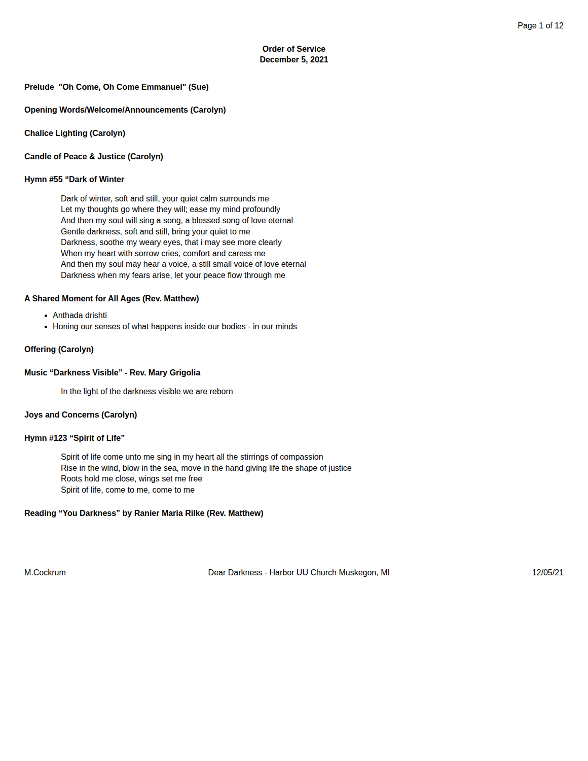Page 1 of 12
Order of Service December 5, 2021
Prelude "Oh Come, Oh Come Emmanuel" (Sue)
Opening Words/Welcome/Announcements (Carolyn)
Chalice Lighting (Carolyn)
Candle of Peace & Justice (Carolyn)
Hymn #55 “Dark of Winter
Dark of winter, soft and still, your quiet calm surrounds me
Let my thoughts go where they will; ease my mind profoundly
And then my soul will sing a song, a blessed song of love eternal
Gentle darkness, soft and still, bring your quiet to me
Darkness, soothe my weary eyes, that i may see more clearly
When my heart with sorrow cries, comfort and caress me
And then my soul may hear a voice, a still small voice of love eternal
Darkness when my fears arise, let your peace flow through me
A Shared Moment for All Ages (Rev. Matthew)
Anthada drishti
Honing our senses of what happens inside our bodies - in our minds
Offering (Carolyn)
Music “Darkness Visible” - Rev. Mary Grigolia
In the light of the darkness visible we are reborn
Joys and Concerns (Carolyn)
Hymn #123 “Spirit of Life”
Spirit of life come unto me sing in my heart all the stirrings of compassion
Rise in the wind, blow in the sea, move in the hand giving life the shape of justice
Roots hold me close, wings set me free
Spirit of life, come to me, come to me
Reading “You Darkness” by Ranier Maria Rilke (Rev. Matthew)
M.Cockrum Dear Darkness - Harbor UU Church Muskegon, MI 12/05/21